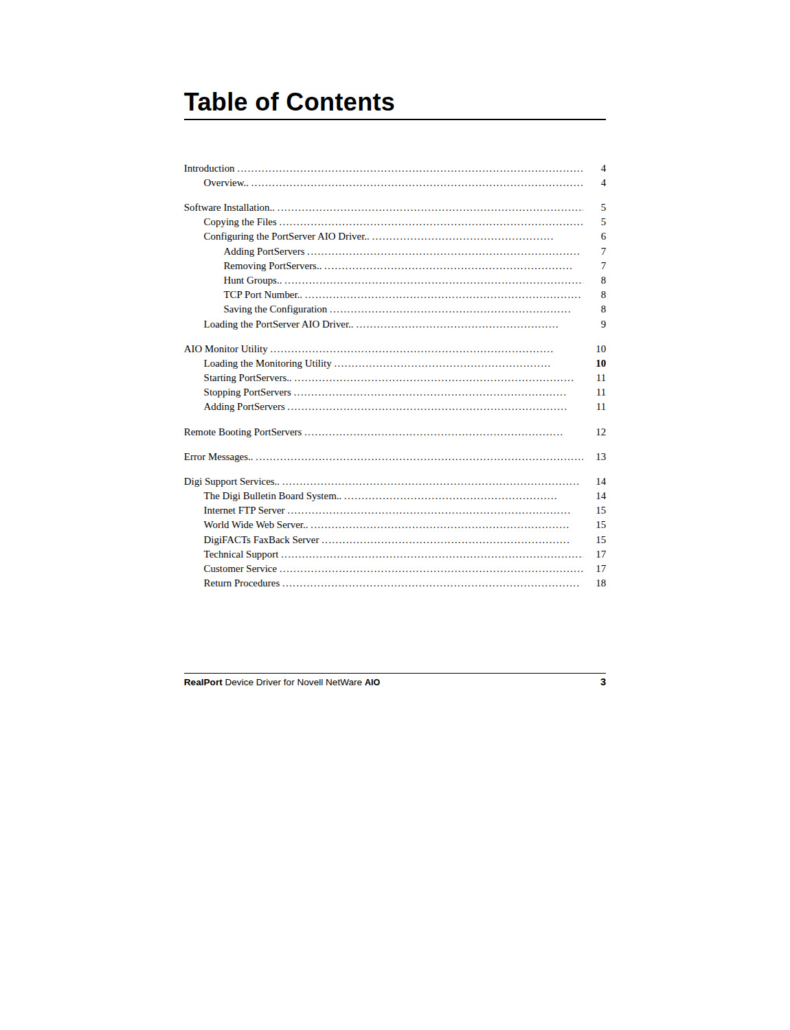Table of Contents
Introduction ........................................................................................................... 4
Overview.. ................................................................................................. 4
Software Installation.. ......................................................................................... 5
Copying the Files ....................................................................................... 5
Configuring the PortServer AIO Driver.. .................................................... 6
Adding PortServers .............................................................................. 7
Removing PortServers.. ....................................................................... 7
Hunt Groups.. ......................................................................................... 8
TCP Port Number.. ............................................................................... 8
Saving the Configuration ..................................................................... 8
Loading the PortServer AIO Driver.. .......................................................... 9
AIO Monitor Utility ................................................................................. 10
Loading the Monitoring Utility .............................................................. 10
Starting PortServers.. ................................................................................ 11
Stopping PortServers .............................................................................. 11
Adding PortServers ................................................................................ 11
Remote Booting PortServers .......................................................................... 12
Error Messages.. ................................................................................................ 13
Digi Support Services.. ..................................................................................... 14
The Digi Bulletin Board System.. ............................................................. 14
Internet FTP Server ................................................................................. 15
World Wide Web Server.. .......................................................................... 15
DigiFACTs FaxBack Server ....................................................................... 15
Technical Support ....................................................................................... 17
Customer Service ....................................................................................... 17
Return Procedures ..................................................................................... 18
RealPort Device Driver for Novell NetWare AIO
3